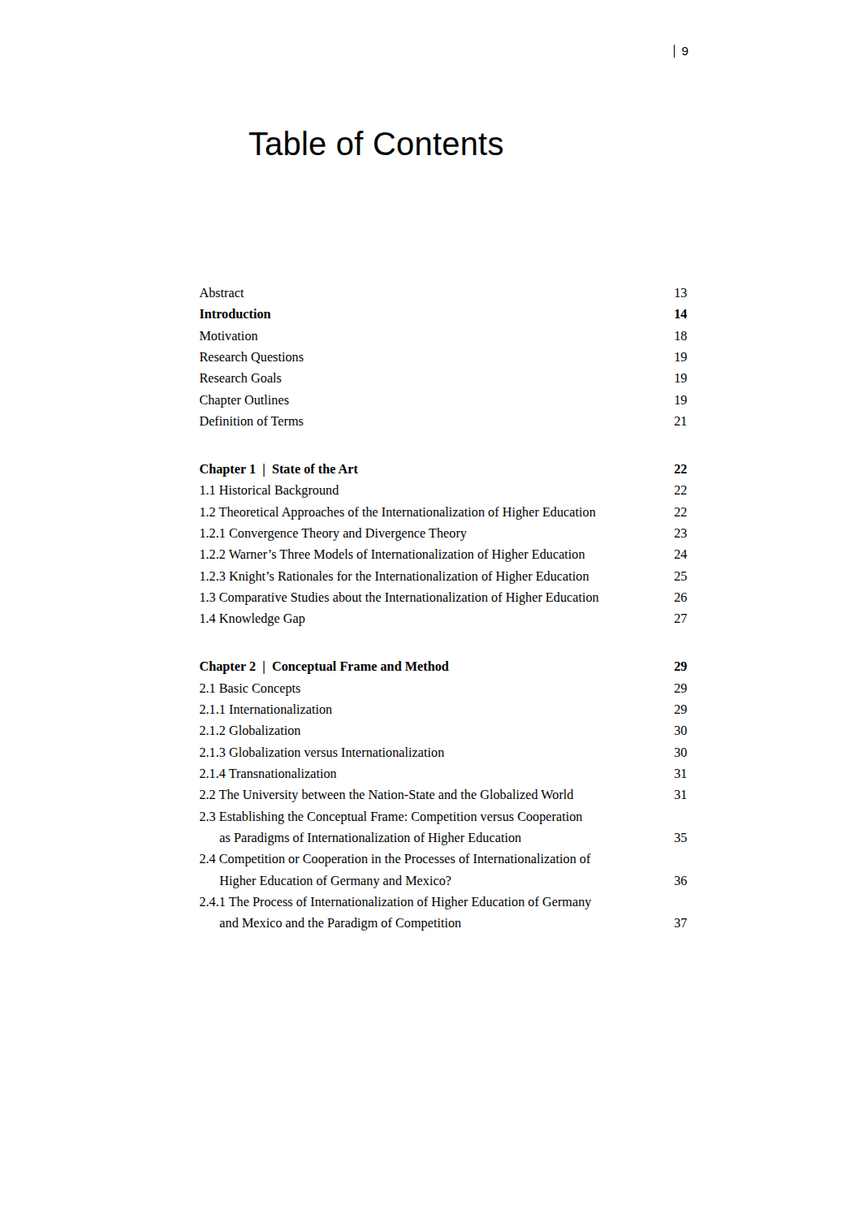9
Table of Contents
Abstract 13
Introduction 14
Motivation 18
Research Questions 19
Research Goals 19
Chapter Outlines 19
Definition of Terms 21
Chapter 1 | State of the Art 22
1.1 Historical Background 22
1.2 Theoretical Approaches of the Internationalization of Higher Education 22
1.2.1 Convergence Theory and Divergence Theory 23
1.2.2 Warner’s Three Models of Internationalization of Higher Education 24
1.2.3 Knight’s Rationales for the Internationalization of Higher Education 25
1.3 Comparative Studies about the Internationalization of Higher Education 26
1.4 Knowledge Gap 27
Chapter 2 | Conceptual Frame and Method 29
2.1 Basic Concepts 29
2.1.1 Internationalization 29
2.1.2 Globalization 30
2.1.3 Globalization versus Internationalization 30
2.1.4 Transnationalization 31
2.2 The University between the Nation-State and the Globalized World 31
2.3 Establishing the Conceptual Frame: Competition versus Cooperation as Paradigms of Internationalization of Higher Education 35
2.4 Competition or Cooperation in the Processes of Internationalization of Higher Education of Germany and Mexico? 36
2.4.1 The Process of Internationalization of Higher Education of Germany and Mexico and the Paradigm of Competition 37